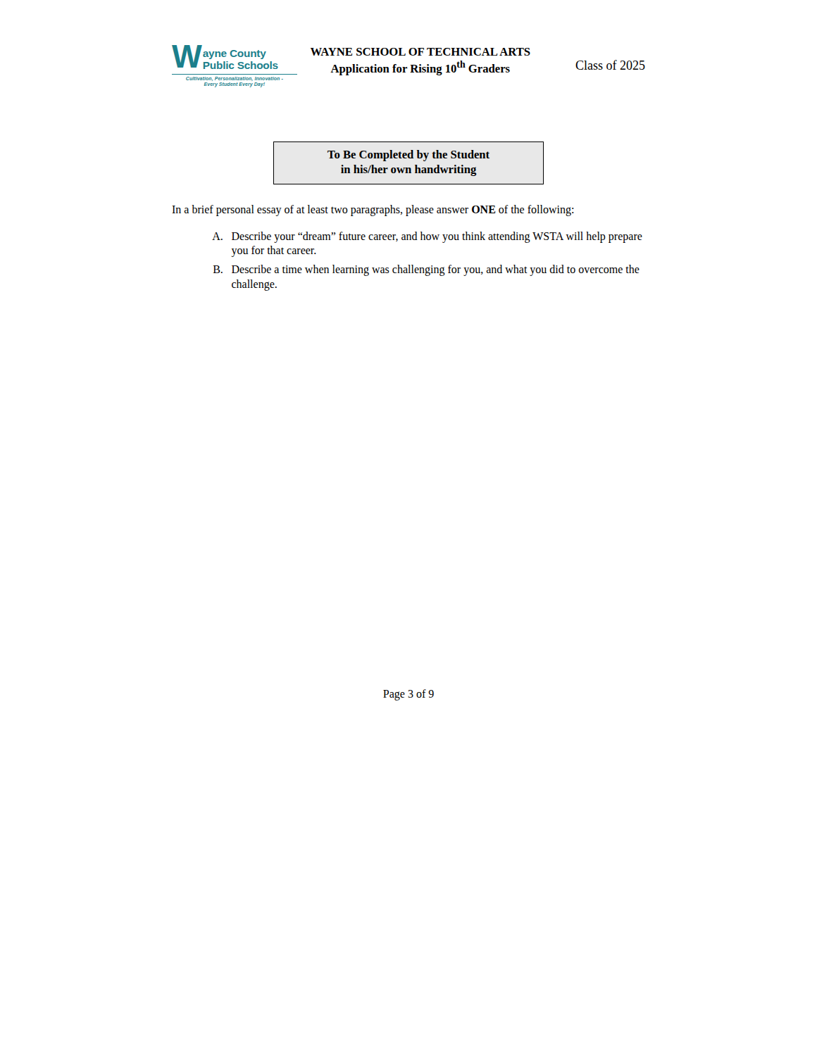W ayne County Public Schools
Cultivation, Personalization, Innovation -
Every Student Every Day!
Class of 2025
WAYNE SCHOOL OF TECHNICAL ARTS Application for Rising 10th Graders
To Be Completed by the Student
in his/her own handwriting
In a brief personal essay of at least two paragraphs, please answer ONE of the following:
Describe your “dream” future career, and how you think attending WSTA will help prepare you for that career.
Describe a time when learning was challenging for you, and what you did to overcome the challenge.
Page 3 of 9